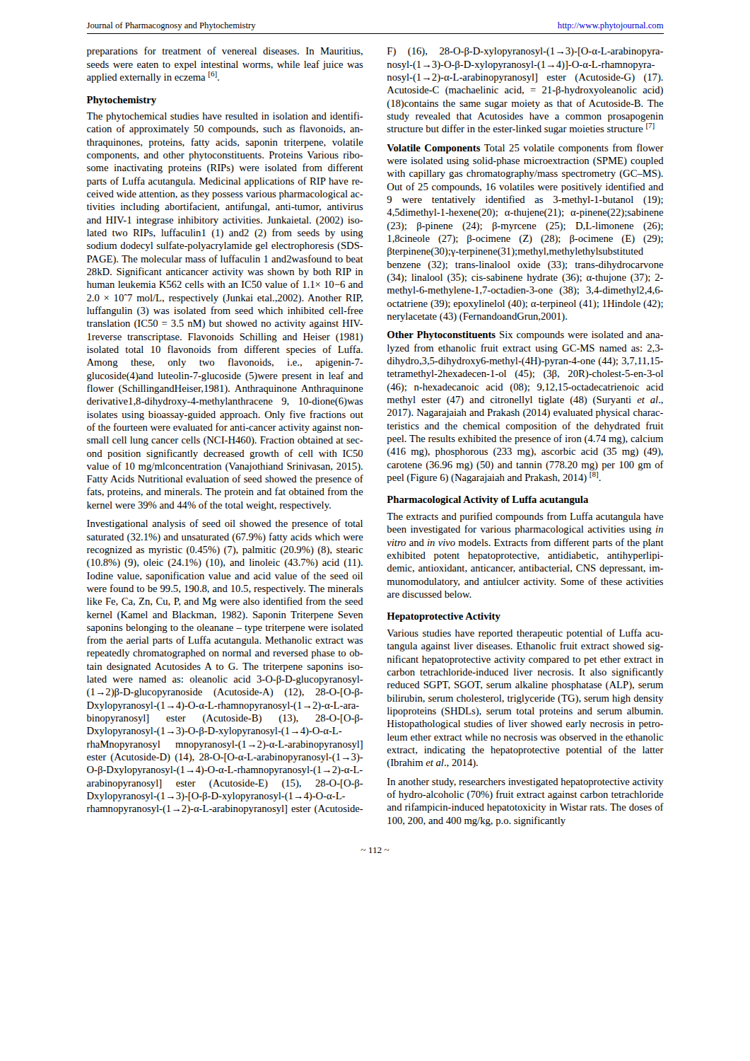Journal of Pharmacognosy and Phytochemistry http://www.phytojournal.com
preparations for treatment of venereal diseases. In Mauritius, seeds were eaten to expel intestinal worms, while leaf juice was applied externally in eczema [6].
Phytochemistry
The phytochemical studies have resulted in isolation and identification of approximately 50 compounds, such as flavonoids, anthraquinones, proteins, fatty acids, saponin triterpene, volatile components, and other phytoconstituents. Proteins Various ribosome inactivating proteins (RIPs) were isolated from different parts of Luffa acutangula. Medicinal applications of RIP have received wide attention, as they possess various pharmacological activities including abortifacient, antifungal, anti-tumor, antivirus and HIV-1 integrase inhibitory activities. Junkaietal. (2002) isolated two RIPs, luffaculin1 (1) and2 (2) from seeds by using sodium dodecyl sulfate-polyacrylamide gel electrophoresis (SDS-PAGE). The molecular mass of luffaculin 1 and2wasfound to beat 28kD. Significant anticancer activity was shown by both RIP in human leukemia K562 cells with an IC50 value of 1.1× 10−6 and 2.0 × 10ˆ7 mol/L, respectively (Junkai etal.,2002). Another RIP, luffangulin (3) was isolated from seed which inhibited cell-free translation (IC50 = 3.5 nM) but showed no activity against HIV-1reverse transcriptase. Flavonoids Schilling and Heiser (1981) isolated total 10 flavonoids from different species of Luffa. Among these, only two flavonoids, i.e., apigenin-7-glucoside(4)and luteolin-7-glucoside (5)were present in leaf and flower (SchillingandHeiser,1981). Anthraquinone Anthraquinone derivative1,8-dihydroxy-4-methylanthracene 9, 10-dione(6)was isolates using bioassay-guided approach. Only five fractions out of the fourteen were evaluated for anti-cancer activity against non-small cell lung cancer cells (NCI-H460). Fraction obtained at second position significantly decreased growth of cell with IC50 value of 10 mg/mlconcentration (Vanajothiand Srinivasan, 2015). Fatty Acids Nutritional evaluation of seed showed the presence of fats, proteins, and minerals. The protein and fat obtained from the kernel were 39% and 44% of the total weight, respectively.
Investigational analysis of seed oil showed the presence of total saturated (32.1%) and unsaturated (67.9%) fatty acids which were recognized as myristic (0.45%) (7), palmitic (20.9%) (8), stearic (10.8%) (9), oleic (24.1%) (10), and linoleic (43.7%) acid (11). Iodine value, saponification value and acid value of the seed oil were found to be 99.5, 190.8, and 10.5, respectively. The minerals like Fe, Ca, Zn, Cu, P, and Mg were also identified from the seed kernel (Kamel and Blackman, 1982). Saponin Triterpene Seven saponins belonging to the oleanane – type triterpene were isolated from the aerial parts of Luffa acutangula. Methanolic extract was repeatedly chromatographed on normal and reversed phase to obtain designated Acutosides A to G. The triterpene saponins isolated were named as: oleanolic acid 3-O-β-D-glucopyranosyl-(1→2)β-D-glucopyranoside (Acutoside-A) (12), 28-O-[O-β-Dxylopyranosyl-(1→4)-O-α-L-rhamnopyranosyl-(1→2)-α-L-arabinopyranosyl] ester (Acutoside-B) (13), 28-O-[O-β-Dxylopyranosyl-(1→3)-O-β-D-xylopyranosyl-(1→4)-O-α-L-rhaMnopyranosyl mnopyranosyl-(1→2)-α-L-arabinopyranosyl] ester (Acutoside-D) (14), 28-O-[O-α-L-arabinopyranosyl-(1→3)-O-β-Dxylopyranosyl-(1→4)-O-α-L-rhamnopyranosyl-(1→2)-α-L-arabinopyranosyl] ester (Acutoside-E) (15), 28-O-[O-β-Dxylopyranosyl-(1→3)-[O-β-D-xylopyranosyl-(1→4)-O-α-L-rhamnopyranosyl-(1→2)-α-L-arabinopyranosyl] ester (Acutoside-F) (16), 28-O-β-D-xylopyranosyl-(1→3)-[O-α-L-arabinopyranosyl-(1→3)-O-β-D-xylopyranosyl-(1→4)]-O-α-L-rhamnopyranosyl-(1→2)-α-L-arabinopyranosyl] ester (Acutoside-G) (17). Acutoside-C (machaelinic acid, = 21-β-hydroxyoleanolic acid)(18)contains the same sugar moiety as that of Acutoside-B. The study revealed that Acutosides have a common prosapogenin structure but differ in the ester-linked sugar moieties structure [7]
Volatile Components Total 25 volatile components from flower were isolated using solid-phase microextraction (SPME) coupled with capillary gas chromatography/mass spectrometry (GC–MS). Out of 25 compounds, 16 volatiles were positively identified and 9 were tentatively identified as 3-methyl-1-butanol (19); 4,5dimethyl-1-hexene(20); α-thujene(21); α-pinene(22);sabinene (23); β-pinene (24); β-myrcene (25); D,L-limonene (26); 1,8cineole (27); β-ocimene (Z) (28); β-ocimene (E) (29); βterpinene(30);γ-terpinene(31);methyl,methylethylsubstituted benzene (32); trans-linalool oxide (33); trans-dihydrocarvone (34); linalool (35); cis-sabinene hydrate (36); α-thujone (37); 2-methyl-6-methylene-1,7-octadien-3-one (38); 3,4-dimethyl2,4,6-octatriene (39); epoxylinelol (40); α-terpineol (41); 1Hindole (42); nerylacetate (43) (FernandoandGrun,2001).
Other Phytoconstituents Six compounds were isolated and analyzed from ethanolic fruit extract using GC-MS named as: 2,3-dihydro,3,5-dihydroxy6-methyl-(4H)-pyran-4-one (44); 3,7,11,15-tetramethyl-2hexadecen-1-ol (45); (3β, 20R)-cholest-5-en-3-ol (46); n-hexadecanoic acid (08); 9,12,15-octadecatrienoic acid methyl ester (47) and citronellyl tiglate (48) (Suryanti et al., 2017). Nagarajaiah and Prakash (2014) evaluated physical characteristics and the chemical composition of the dehydrated fruit peel. The results exhibited the presence of iron (4.74 mg), calcium (416 mg), phosphorous (233 mg), ascorbic acid (35 mg) (49), carotene (36.96 mg) (50) and tannin (778.20 mg) per 100 gm of peel (Figure 6) (Nagarajaiah and Prakash, 2014) [8].
Pharmacological Activity of Luffa acutangula
The extracts and purified compounds from Luffa acutangula have been investigated for various pharmacological activities using in vitro and in vivo models. Extracts from different parts of the plant exhibited potent hepatoprotective, antidiabetic, antihyperlipidemic, antioxidant, anticancer, antibacterial, CNS depressant, immunomodulatory, and antiulcer activity. Some of these activities are discussed below.
Hepatoprotective Activity
Various studies have reported therapeutic potential of Luffa acutangula against liver diseases. Ethanolic fruit extract showed significant hepatoprotective activity compared to pet ether extract in carbon tetrachloride-induced liver necrosis. It also significantly reduced SGPT, SGOT, serum alkaline phosphatase (ALP), serum bilirubin, serum cholesterol, triglyceride (TG), serum high density lipoproteins (SHDLs), serum total proteins and serum albumin. Histopathological studies of liver showed early necrosis in petroleum ether extract while no necrosis was observed in the ethanolic extract, indicating the hepatoprotective potential of the latter (Ibrahim et al., 2014).
In another study, researchers investigated hepatoprotective activity of hydro-alcoholic (70%) fruit extract against carbon tetrachloride and rifampicin-induced hepatotoxicity in Wistar rats. The doses of 100, 200, and 400 mg/kg, p.o. significantly
~ 112 ~